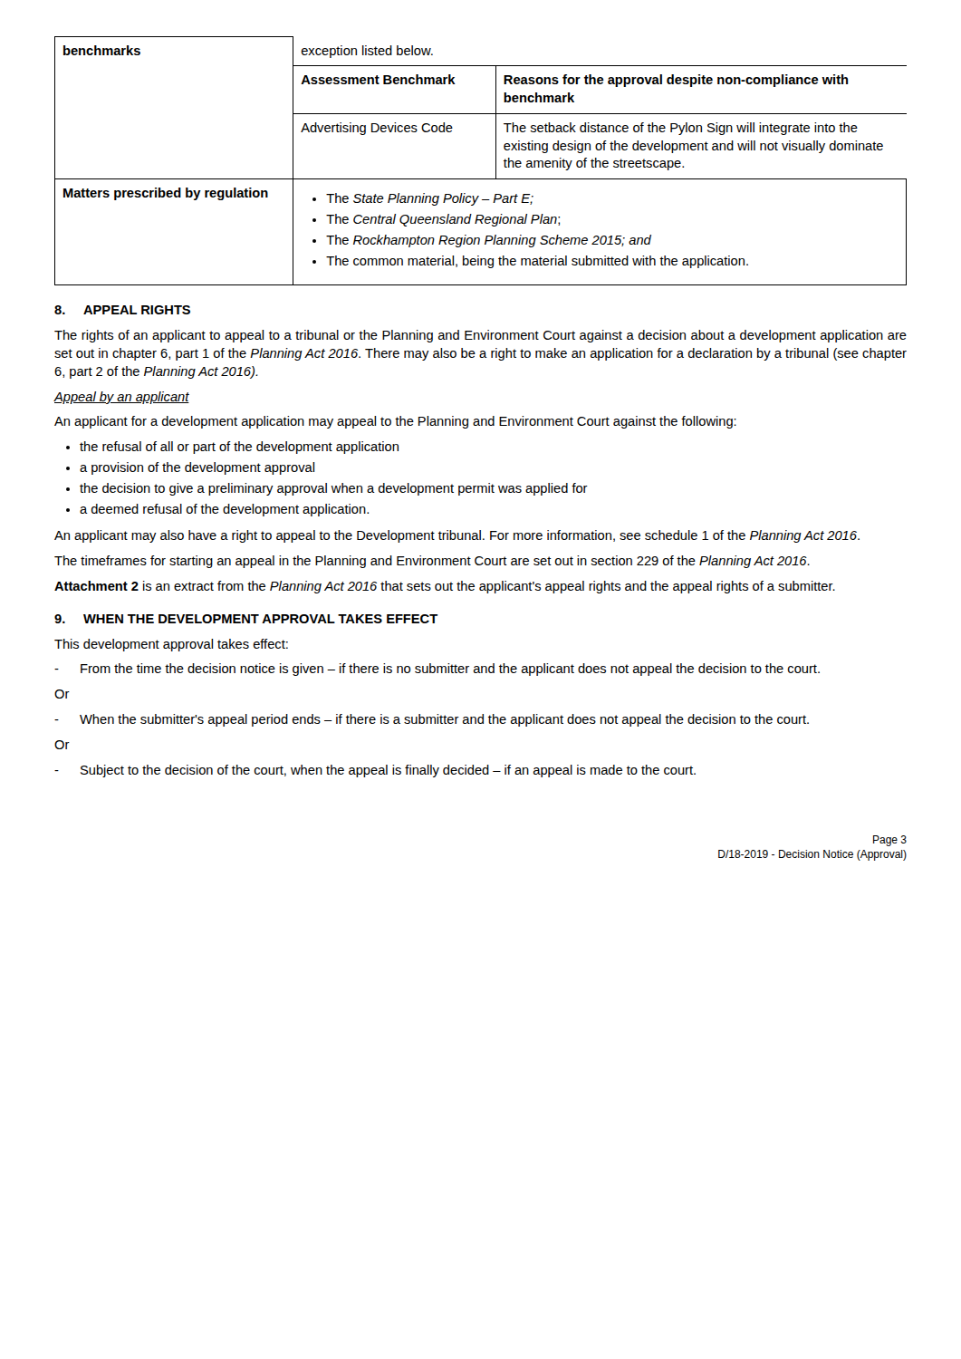| benchmarks | / exception listed below. / / Assessment Benchmark / Reasons for the approval despite non-compliance with benchmark / / Advertising Devices Code / The setback distance of the Pylon Sign will integrate into the existing design of the development and will not visually dominate the amenity of the streetscape. / |
| Matters prescribed by regulation | The State Planning Policy – Part E; The Central Queensland Regional Plan ; The Rockhampton Region Planning Scheme 2015; and The common material, being the material submitted with the application. |
8. APPEAL RIGHTS
The rights of an applicant to appeal to a tribunal or the Planning and Environment Court against a decision about a development application are set out in chapter 6, part 1 of the Planning Act 2016. There may also be a right to make an application for a declaration by a tribunal (see chapter 6, part 2 of the Planning Act 2016).
Appeal by an applicant
An applicant for a development application may appeal to the Planning and Environment Court against the following:
the refusal of all or part of the development application
a provision of the development approval
the decision to give a preliminary approval when a development permit was applied for
a deemed refusal of the development application.
An applicant may also have a right to appeal to the Development tribunal. For more information, see schedule 1 of the Planning Act 2016.
The timeframes for starting an appeal in the Planning and Environment Court are set out in section 229 of the Planning Act 2016.
Attachment 2 is an extract from the Planning Act 2016 that sets out the applicant's appeal rights and the appeal rights of a submitter.
9. WHEN THE DEVELOPMENT APPROVAL TAKES EFFECT
This development approval takes effect:
- From the time the decision notice is given – if there is no submitter and the applicant does not appeal the decision to the court.
Or
- When the submitter's appeal period ends – if there is a submitter and the applicant does not appeal the decision to the court.
Or
- Subject to the decision of the court, when the appeal is finally decided – if an appeal is made to the court.
Page 3
D/18-2019 - Decision Notice (Approval)